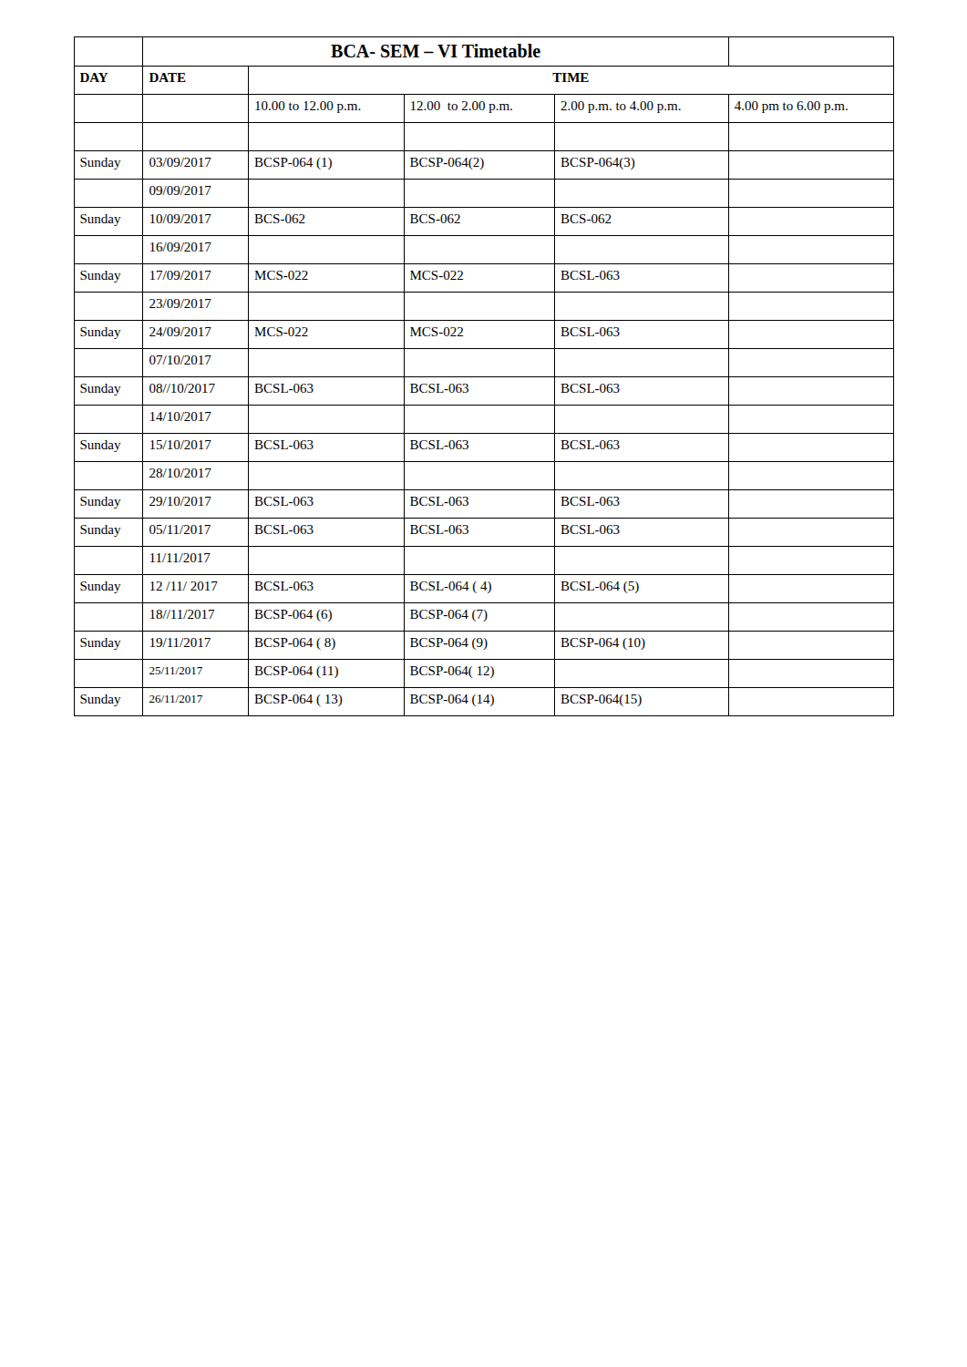| | BCA- SEM – VI Timetable | |
| DAY | DATE | TIME |
| | | 10.00 to 12.00 p.m. | 12.00 to 2.00 p.m. | 2.00 p.m. to 4.00 p.m. | 4.00 pm to 6.00 p.m. |
| Sunday | 03/09/2017 | BCSP-064 (1) | BCSP-064(2) | BCSP-064(3) | |
| | 09/09/2017 | | | | |
| Sunday | 10/09/2017 | BCS-062 | BCS-062 | BCS-062 | |
| | 16/09/2017 | | | | |
| Sunday | 17/09/2017 | MCS-022 | MCS-022 | BCSL-063 | |
| | 23/09/2017 | | | | |
| Sunday | 24/09/2017 | MCS-022 | MCS-022 | BCSL-063 | |
| | 07/10/2017 | | | | |
| Sunday | 08//10/2017 | BCSL-063 | BCSL-063 | BCSL-063 | |
| | 14/10/2017 | | | | |
| Sunday | 15/10/2017 | BCSL-063 | BCSL-063 | BCSL-063 | |
| | 28/10/2017 | | | | |
| Sunday | 29/10/2017 | BCSL-063 | BCSL-063 | BCSL-063 | |
| Sunday | 05/11/2017 | BCSL-063 | BCSL-063 | BCSL-063 | |
| | 11/11/2017 | | | | |
| Sunday | 12 /11/ 2017 | BCSL-063 | BCSL-064 ( 4) | BCSL-064 (5) | |
| | 18//11/2017 | BCSP-064 (6) | BCSP-064 (7) | | |
| Sunday | 19/11/2017 | BCSP-064 ( 8) | BCSP-064 (9) | BCSP-064 (10) | |
| | 25/11/2017 | BCSP-064 (11) | BCSP-064( 12) | | |
| Sunday | 26/11/2017 | BCSP-064 ( 13) | BCSP-064 (14) | BCSP-064(15) | |